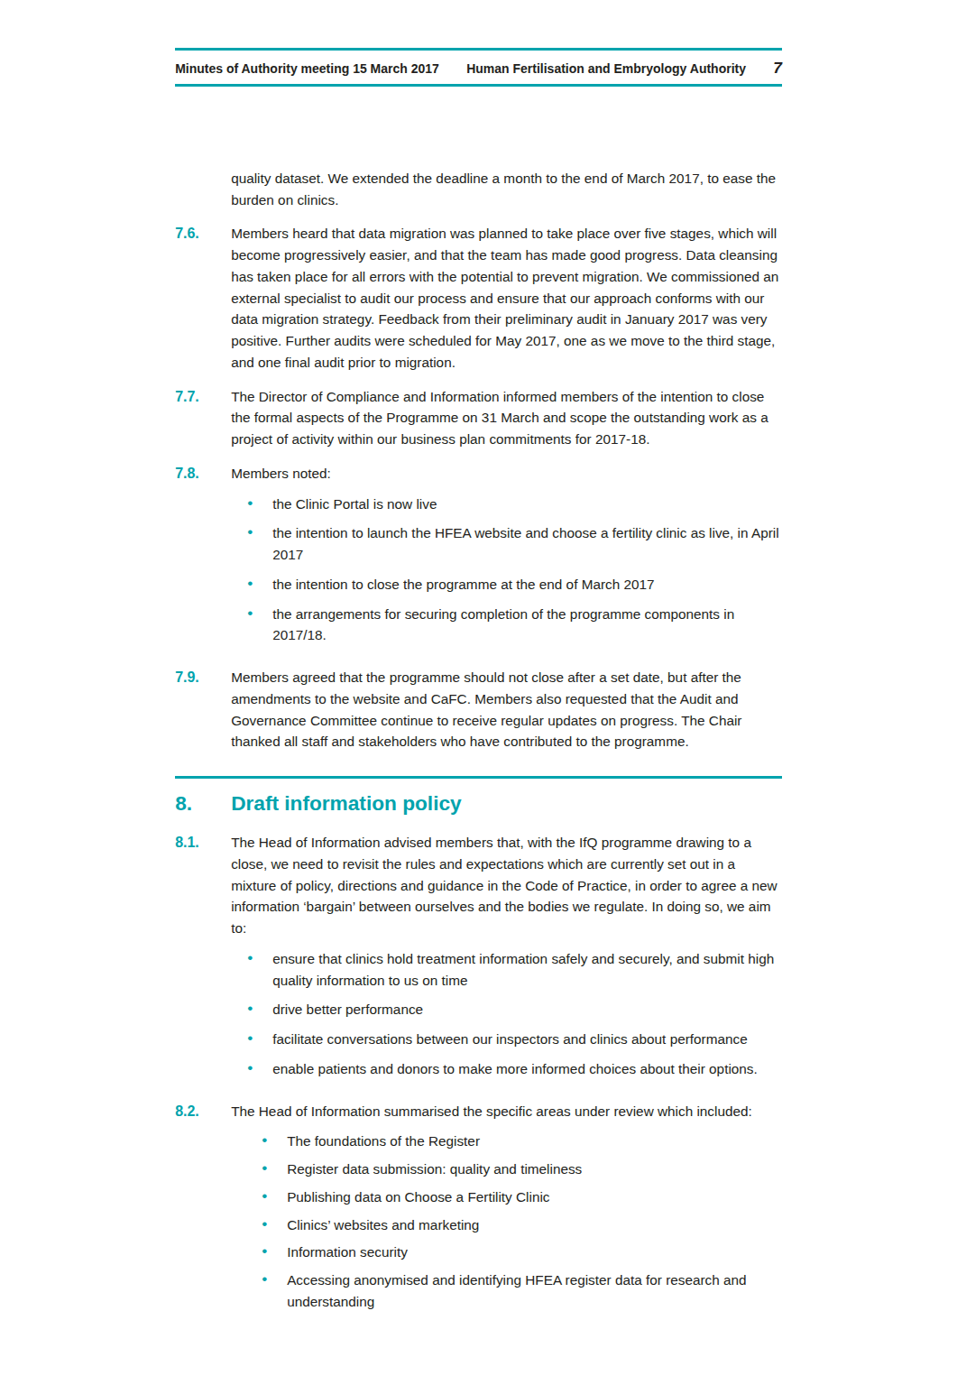Minutes of Authority meeting 15 March 2017 Human Fertilisation and Embryology Authority 7
quality dataset. We extended the deadline a month to the end of March 2017, to ease the burden on clinics.
7.6.
Members heard that data migration was planned to take place over five stages, which will become progressively easier, and that the team has made good progress. Data cleansing has taken place for all errors with the potential to prevent migration. We commissioned an external specialist to audit our process and ensure that our approach conforms with our data migration strategy. Feedback from their preliminary audit in January 2017 was very positive. Further audits were scheduled for May 2017, one as we move to the third stage, and one final audit prior to migration.
7.7.
The Director of Compliance and Information informed members of the intention to close the formal aspects of the Programme on 31 March and scope the outstanding work as a project of activity within our business plan commitments for 2017-18.
7.8.
Members noted:
the Clinic Portal is now live
the intention to launch the HFEA website and choose a fertility clinic as live, in April 2017
the intention to close the programme at the end of March 2017
the arrangements for securing completion of the programme components in 2017/18.
7.9.
Members agreed that the programme should not close after a set date, but after the amendments to the website and CaFC. Members also requested that the Audit and Governance Committee continue to receive regular updates on progress. The Chair thanked all staff and stakeholders who have contributed to the programme.
8. Draft information policy
8.1.
The Head of Information advised members that, with the IfQ programme drawing to a close, we need to revisit the rules and expectations which are currently set out in a mixture of policy, directions and guidance in the Code of Practice, in order to agree a new information ‘bargain’ between ourselves and the bodies we regulate. In doing so, we aim to:
ensure that clinics hold treatment information safely and securely, and submit high quality information to us on time
drive better performance
facilitate conversations between our inspectors and clinics about performance
enable patients and donors to make more informed choices about their options.
8.2.
The Head of Information summarised the specific areas under review which included:
The foundations of the Register
Register data submission: quality and timeliness
Publishing data on Choose a Fertility Clinic
Clinics’ websites and marketing
Information security
Accessing anonymised and identifying HFEA register data for research and understanding